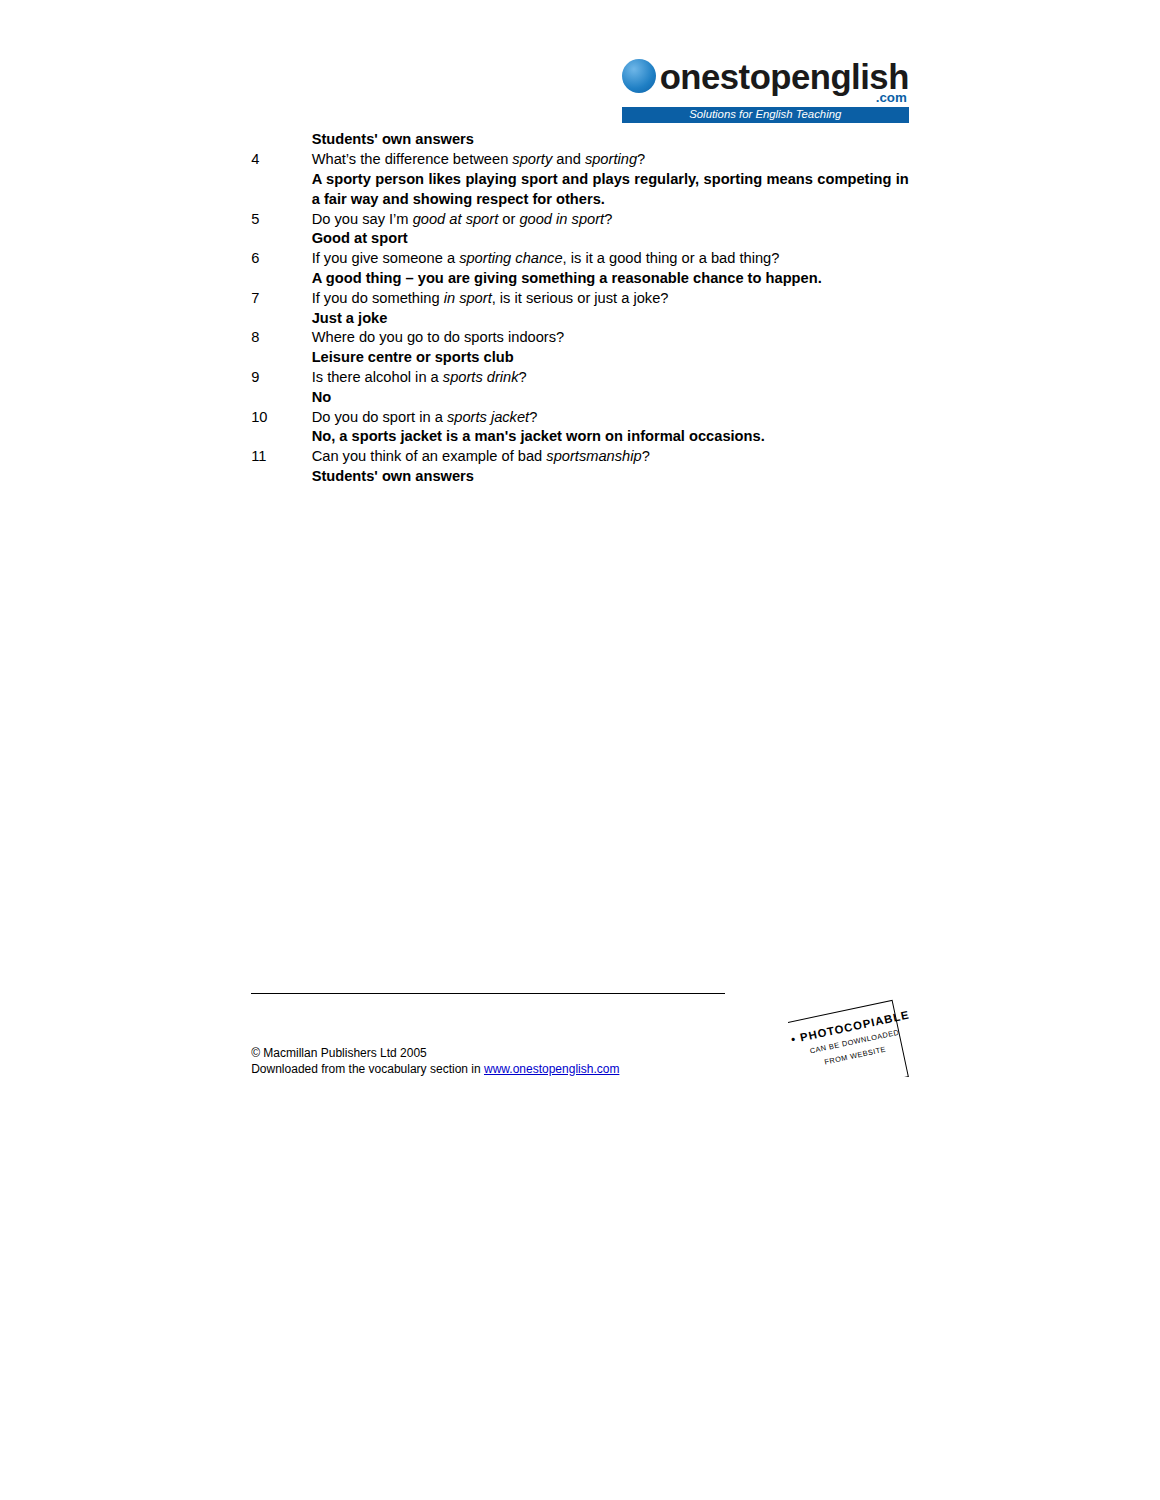one stop english
.com
Solutions for English Teaching
Students' own answers
4
What’s the difference between sporty and sporting?
A sporty person likes playing sport and plays regularly, sporting means competing in a fair way and showing respect for others.
5
Do you say I’m good at sport or good in sport?
Good at sport
6
If you give someone a sporting chance, is it a good thing or a bad thing?
A good thing – you are giving something a reasonable chance to happen.
7
If you do something in sport, is it serious or just a joke?
Just a joke
8
Where do you go to do sports indoors?
Leisure centre or sports club
9
Is there alcohol in a sports drink?
No
10
Do you do sport in a sports jacket?
No, a sports jacket is a man's jacket worn on informal occasions.
11
Can you think of an example of bad sportsmanship?
Students' own answers
© Macmillan Publishers Ltd 2005
Downloaded from the vocabulary section in www.onestopenglish.com
• PHOTOCOPIABLE •
CAN BE DOWNLOADED
FROM WEBSITE